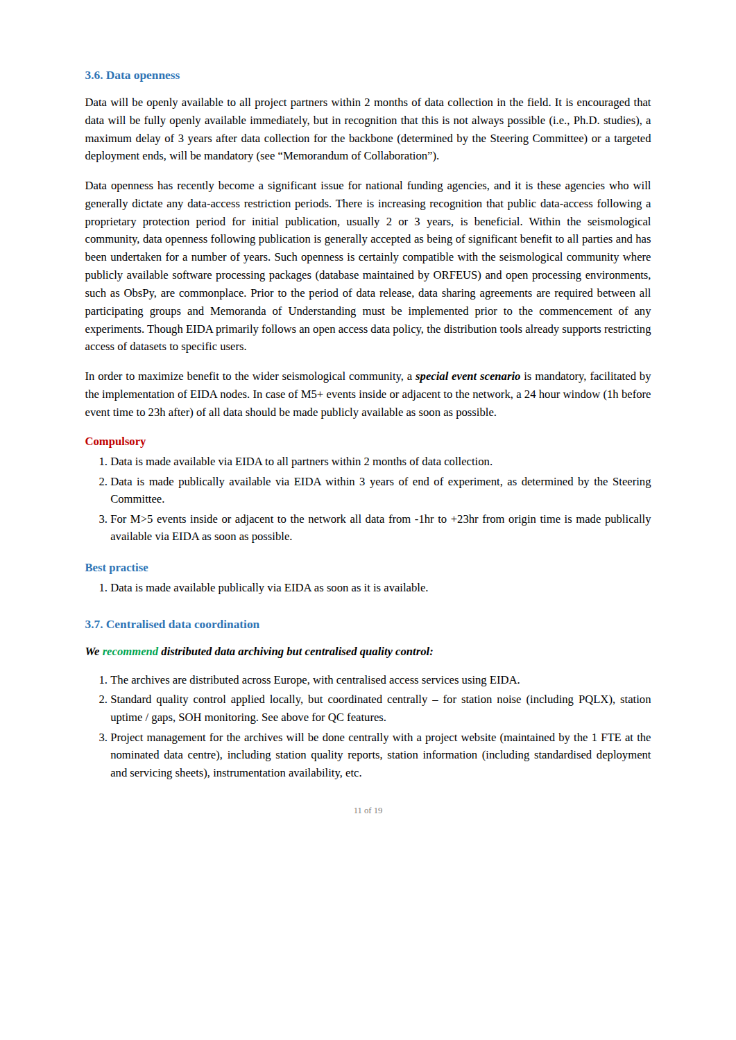3.6. Data openness
Data will be openly available to all project partners within 2 months of data collection in the field. It is encouraged that data will be fully openly available immediately, but in recognition that this is not always possible (i.e., Ph.D. studies), a maximum delay of 3 years after data collection for the backbone (determined by the Steering Committee) or a targeted deployment ends, will be mandatory (see “Memorandum of Collaboration”).
Data openness has recently become a significant issue for national funding agencies, and it is these agencies who will generally dictate any data-access restriction periods. There is increasing recognition that public data-access following a proprietary protection period for initial publication, usually 2 or 3 years, is beneficial. Within the seismological community, data openness following publication is generally accepted as being of significant benefit to all parties and has been undertaken for a number of years. Such openness is certainly compatible with the seismological community where publicly available software processing packages (database maintained by ORFEUS) and open processing environments, such as ObsPy, are commonplace. Prior to the period of data release, data sharing agreements are required between all participating groups and Memoranda of Understanding must be implemented prior to the commencement of any experiments. Though EIDA primarily follows an open access data policy, the distribution tools already supports restricting access of datasets to specific users.
In order to maximize benefit to the wider seismological community, a special event scenario is mandatory, facilitated by the implementation of EIDA nodes. In case of M5+ events inside or adjacent to the network, a 24 hour window (1h before event time to 23h after) of all data should be made publicly available as soon as possible.
Compulsory
Data is made available via EIDA to all partners within 2 months of data collection.
Data is made publically available via EIDA within 3 years of end of experiment, as determined by the Steering Committee.
For M>5 events inside or adjacent to the network all data from -1hr to +23hr from origin time is made publically available via EIDA as soon as possible.
Best practise
Data is made available publically via EIDA as soon as it is available.
3.7. Centralised data coordination
We recommend distributed data archiving but centralised quality control:
The archives are distributed across Europe, with centralised access services using EIDA.
Standard quality control applied locally, but coordinated centrally – for station noise (including PQLX), station uptime / gaps, SOH monitoring. See above for QC features.
Project management for the archives will be done centrally with a project website (maintained by the 1 FTE at the nominated data centre), including station quality reports, station information (including standardised deployment and servicing sheets), instrumentation availability, etc.
11 of 19